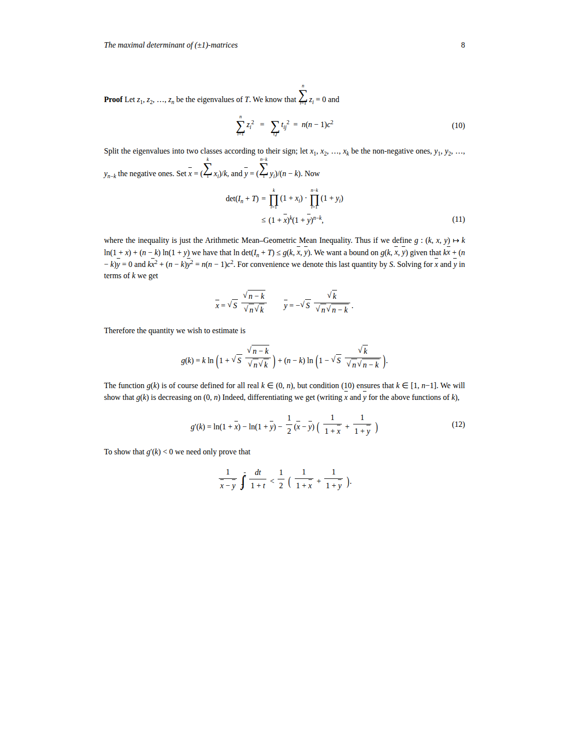The maximal determinant of (±1)-matrices 8
Proof Let z1, z2, …, zn be the eigenvalues of T. We know that n∑i=1 zi = 0 and
n∑i=1 zi2 = ∑i,j tij2 = n(n − 1)c2 (10)
Split the eigenvalues into two classes according to their sign; let x1, x2, …, xk be the non-negative ones, y1, y2, …, yn−k the negative ones. Set x = (k∑1 xi)/k, and y = (n−k∑1 yi)/(n − k). Now
det(In + T) = k∏i=1(1 + xi) · n−k∏i=1(1 + yi) ≤ (1 + x)k(1 + y)n−k, (11)
where the inequality is just the Arithmetic Mean–Geometric Mean Inequality. Thus if we define g : (k, x, y) ↦ k ln(1 + x) + (n − k) ln(1 + y) we have that ln det(In + T) ≤ g(k, x, y). We want a bound on g(k, x, y) given that kx + (n − k)y = 0 and kx2 + (n − k)y2 = n(n − 1)c2. For convenience we denote this last quantity by S. Solving for x and y in terms of k we get
x = S n − k nk y = −S k nn − k .
Therefore the quantity we wish to estimate is
g(k) = k ln (1 + S n − k nk ) + (n − k) ln (1 − S k nn − k ).
The function g(k) is of course defined for all real k ∈ (0, n), but condition (10) ensures that k ∈ [1, n−1]. We will show that g(k) is decreasing on (0, n) Indeed, differentiating we get (writing x and y for the above functions of k),
g′(k) = ln(1 + x) − ln(1 + y) − 12(x − y) ( 11 + x + 11 + y ) (12)
To show that g′(k) < 0 we need only prove that
1 x − y x∫y dt 1 + t < 12 ( 11 + x + 11 + y ).